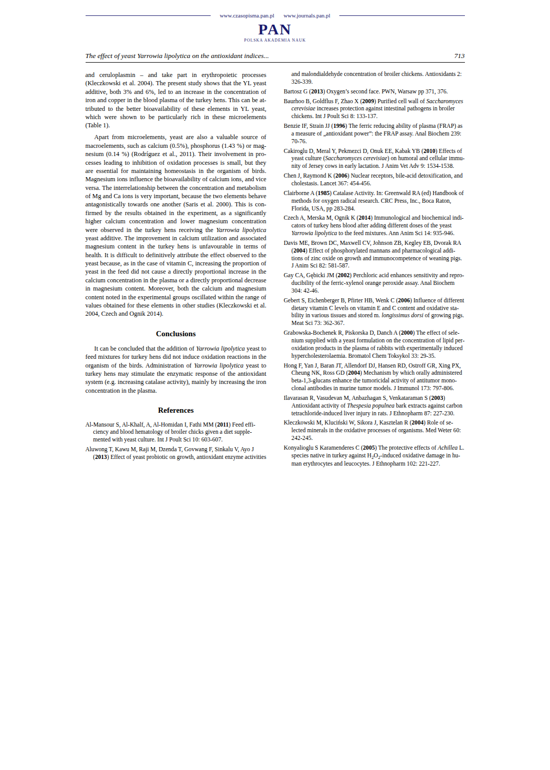www.czasopisma.pan.pl www.journals.pan.pl
PAN
POLSKA AKADEMIA NAUK
The effect of yeast Yarrowia lipolytica on the antioxidant indices... 713
and ceruloplasmin – and take part in erythropoietic processes (Kleczkowski et al. 2004). The present study shows that the YL yeast additive, both 3% and 6%, led to an increase in the concentration of iron and copper in the blood plasma of the turkey hens. This can be attributed to the better bioavailability of these elements in YL yeast, which were shown to be particularly rich in these microelements (Table 1).
Apart from microelements, yeast are also a valuable source of macroelements, such as calcium (0.5%), phosphorus (1.43 %) or magnesium (0.14 %) (Rodríguez et al., 2011). Their involvement in processes leading to inhibition of oxidation processes is small, but they are essential for maintaining homeostasis in the organism of birds. Magnesium ions influence the bioavailability of calcium ions, and vice versa. The interrelationship between the concentration and metabolism of Mg and Ca ions is very important, because the two elements behave antagonistically towards one another (Saris et al. 2000). This is confirmed by the results obtained in the experiment, as a significantly higher calcium concentration and lower magnesium concentration were observed in the turkey hens receiving the Yarrowia lipolytica yeast additive. The improvement in calcium utilization and associated magnesium content in the turkey hens is unfavourable in terms of health. It is difficult to definitively attribute the effect observed to the yeast because, as in the case of vitamin C, increasing the proportion of yeast in the feed did not cause a directly proportional increase in the calcium concentration in the plasma or a directly proportional decrease in magnesium content. Moreover, both the calcium and magnesium content noted in the experimental groups oscillated within the range of values obtained for these elements in other studies (Kleczkowski et al. 2004, Czech and Ognik 2014).
Conclusions
It can be concluded that the addition of Yarrowia lipolytica yeast to feed mixtures for turkey hens did not induce oxidation reactions in the organism of the birds. Administration of Yarrowia lipolytica yeast to turkey hens may stimulate the enzymatic response of the antioxidant system (e.g. increasing catalase activity), mainly by increasing the iron concentration in the plasma.
References
Al-Mansour S, Al-Khalf, A, Al-Homidan I, Fathi MM (2011) Feed efficiency and blood hematology of broiler chicks given a diet supplemented with yeast culture. Int J Poult Sci 10: 603-607.
Aluwong T, Kawu M, Raji M, Dzenda T, Govwang F, Sinkalu V, Ayo J (2013) Effect of yeast probiotic on growth, antioxidant enzyme activities and malondialdehyde concentration of broiler chickens. Antioxidants 2: 326-339.
Bartosz G (2013) Oxygen’s second face. PWN, Warsaw pp 371, 376.
Baurhoo B, Goldflus F, Zhao X (2009) Purified cell wall of Saccharomyces cerevisiae increases protection against intestinal pathogens in broiler chickens. Int J Poult Sci 8: 133-137.
Benzie IF, Strain JJ (1996) The ferric reducing ability of plasma (FRAP) as a measure of „antioxidant power”: the FRAP assay. Anal Biochem 239: 70-76.
Cakiroglu D, Meral Y, Pekmezci D, Onuk EE, Kabak YB (2010) Effects of yeast culture (Saccharomyces cerevisiae) on humoral and cellular immunity of Jersey cows in early lactation. J Anim Vet Adv 9: 1534-1538.
Chen J, Raymond K (2006) Nuclear receptors, bile-acid detoxification, and cholestasis. Lancet 367: 454-456.
Clairborne A (1985) Catalase Activity. In: Greenwald RA (ed) Handbook of methods for oxygen radical research. CRC Press, Inc., Boca Raton, Florida, USA, pp 283-284.
Czech A, Merska M, Ognik K (2014) Immunological and biochemical indicators of turkey hens blood after adding different doses of the yeast Yarrowia lipolytica to the feed mixtures. Ann Anim Sci 14: 935-946.
Davis ME, Brown DC, Maxwell CV, Johnson ZB, Kegley EB, Dvorak RA (2004) Effect of phosphorylated mannans and pharmacological additions of zinc oxide on growth and immunocompetence of weaning pigs. J Anim Sci 82: 581-587.
Gay CA, Gębicki JM (2002) Perchloric acid enhances sensitivity and reproducibility of the ferric-xylenol orange peroxide assay. Anal Biochem 304: 42-46.
Gebert S, Eichenberger B, Pfirter HB, Wenk C (2006) Influence of different dietary vitamin C levels on vitamin E and C content and oxidative stability in various tissues and stored m. longissimus dorsi of growing pigs. Meat Sci 73: 362-367.
Grabowska-Bochenek R, Piskorska D, Danch A (2000) The effect of selenium supplied with a yeast formulation on the concentration of lipid peroxidation products in the plasma of rabbits with experimentally induced hypercholesterolaemia. Bromatol Chem Toksykol 33: 29-35.
Hong F, Yan J, Baran JT, Allendorf DJ, Hansen RD, Ostroff GR, Xing PX, Cheung NK, Ross GD (2004) Mechanism by which orally administered beta-1,3-glucans enhance the tumoricidal activity of antitumor monoclonal antibodies in murine tumor models. J Immunol 173: 797-806.
Ilavarasan R, Vasudevan M, Anbazhagan S, Venkataraman S (2003) Antioxidant activity of Thespesia populnea bark extracts against carbon tetrachloride-induced liver injury in rats. J Ethnopharm 87: 227-230.
Kleczkowski M, Kluciński W, Sikora J, Kasztelan R (2004) Role of selected minerals in the oxidative processes of organisms. Med Weter 60: 242-245.
Konyalioglu S Karamenderes C (2005) The protective effects of Achillea L. species native in turkey against H2O2-induced oxidative damage in human erythrocytes and leucocytes. J Ethnopharm 102: 221-227.